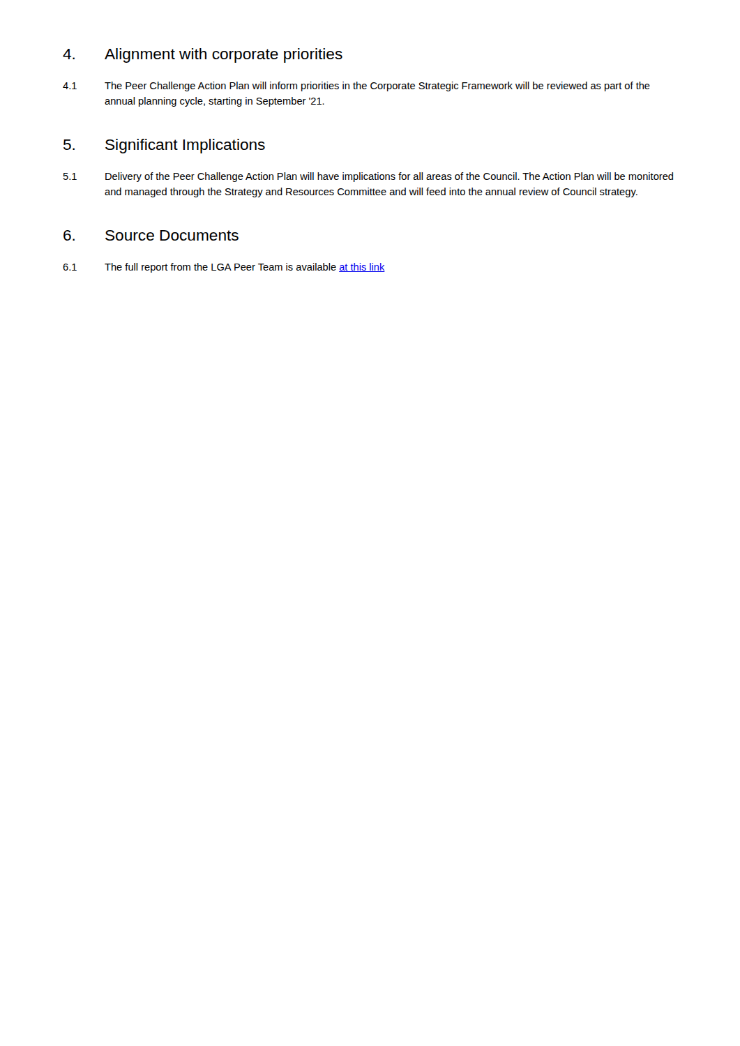4. Alignment with corporate priorities
4.1 The Peer Challenge Action Plan will inform priorities in the Corporate Strategic Framework will be reviewed as part of the annual planning cycle, starting in September '21.
5. Significant Implications
5.1 Delivery of the Peer Challenge Action Plan will have implications for all areas of the Council. The Action Plan will be monitored and managed through the Strategy and Resources Committee and will feed into the annual review of Council strategy.
6. Source Documents
6.1 The full report from the LGA Peer Team is available at this link